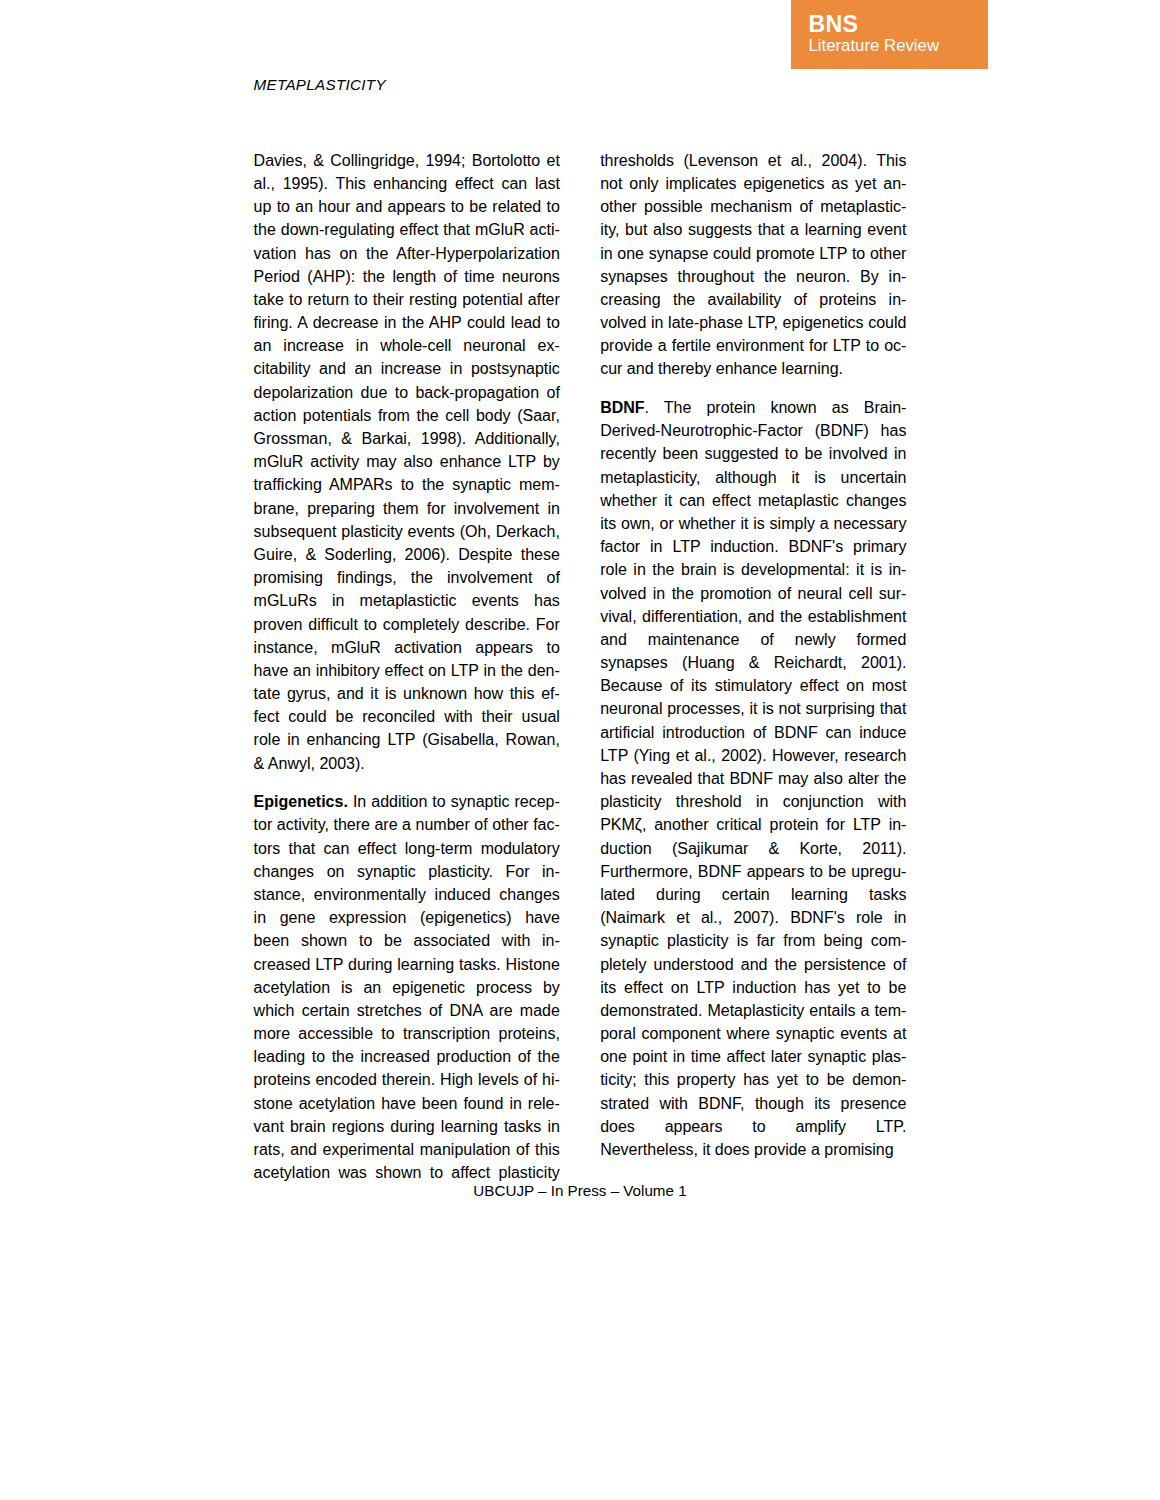BNS
Literature Review
METAPLASTICITY
Davies, & Collingridge, 1994; Bortolotto et al., 1995). This enhancing effect can last up to an hour and appears to be related to the down-regulating effect that mGluR activation has on the After-Hyperpolarization Period (AHP): the length of time neurons take to return to their resting potential after firing. A decrease in the AHP could lead to an increase in whole-cell neuronal excitability and an increase in postsynaptic depolarization due to back-propagation of action potentials from the cell body (Saar, Grossman, & Barkai, 1998). Additionally, mGluR activity may also enhance LTP by trafficking AMPARs to the synaptic membrane, preparing them for involvement in subsequent plasticity events (Oh, Derkach, Guire, & Soderling, 2006). Despite these promising findings, the involvement of mGLuRs in metaplastictic events has proven difficult to completely describe. For instance, mGluR activation appears to have an inhibitory effect on LTP in the dentate gyrus, and it is unknown how this effect could be reconciled with their usual role in enhancing LTP (Gisabella, Rowan, & Anwyl, 2003).
Epigenetics. In addition to synaptic receptor activity, there are a number of other factors that can effect long-term modulatory changes on synaptic plasticity. For instance, environmentally induced changes in gene expression (epigenetics) have been shown to be associated with increased LTP during learning tasks. Histone acetylation is an epigenetic process by which certain stretches of DNA are made more accessible to transcription proteins, leading to the increased production of the proteins encoded therein. High levels of histone acetylation have been found in relevant brain regions during learning tasks in rats, and experimental manipulation of this acetylation was shown to affect plasticity thresholds (Levenson et al., 2004). This not only implicates epigenetics as yet another possible mechanism of metaplasticity, but also suggests that a learning event in one synapse could promote LTP to other synapses throughout the neuron. By increasing the availability of proteins involved in late-phase LTP, epigenetics could provide a fertile environment for LTP to occur and thereby enhance learning.
BDNF. The protein known as Brain-Derived-Neurotrophic-Factor (BDNF) has recently been suggested to be involved in metaplasticity, although it is uncertain whether it can effect metaplastic changes its own, or whether it is simply a necessary factor in LTP induction. BDNF's primary role in the brain is developmental: it is involved in the promotion of neural cell survival, differentiation, and the establishment and maintenance of newly formed synapses (Huang & Reichardt, 2001). Because of its stimulatory effect on most neuronal processes, it is not surprising that artificial introduction of BDNF can induce LTP (Ying et al., 2002). However, research has revealed that BDNF may also alter the plasticity threshold in conjunction with PKMζ, another critical protein for LTP induction (Sajikumar & Korte, 2011). Furthermore, BDNF appears to be upregulated during certain learning tasks (Naimark et al., 2007). BDNF's role in synaptic plasticity is far from being completely understood and the persistence of its effect on LTP induction has yet to be demonstrated. Metaplasticity entails a temporal component where synaptic events at one point in time affect later synaptic plasticity; this property has yet to be demonstrated with BDNF, though its presence does appears to amplify LTP. Nevertheless, it does provide a promising
UBCUJP – In Press – Volume 1